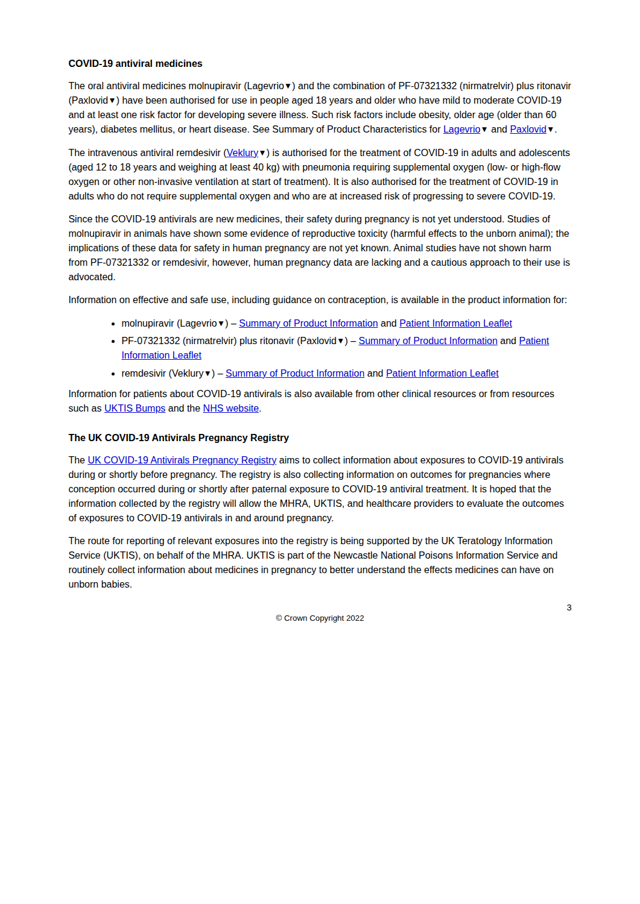COVID-19 antiviral medicines
The oral antiviral medicines molnupiravir (Lagevrio▼) and the combination of PF-07321332 (nirmatrelvir) plus ritonavir (Paxlovid▼) have been authorised for use in people aged 18 years and older who have mild to moderate COVID-19 and at least one risk factor for developing severe illness. Such risk factors include obesity, older age (older than 60 years), diabetes mellitus, or heart disease. See Summary of Product Characteristics for Lagevrio▼ and Paxlovid▼.
The intravenous antiviral remdesivir (Veklury▼) is authorised for the treatment of COVID-19 in adults and adolescents (aged 12 to 18 years and weighing at least 40 kg) with pneumonia requiring supplemental oxygen (low- or high-flow oxygen or other non-invasive ventilation at start of treatment). It is also authorised for the treatment of COVID-19 in adults who do not require supplemental oxygen and who are at increased risk of progressing to severe COVID-19.
Since the COVID-19 antivirals are new medicines, their safety during pregnancy is not yet understood. Studies of molnupiravir in animals have shown some evidence of reproductive toxicity (harmful effects to the unborn animal); the implications of these data for safety in human pregnancy are not yet known. Animal studies have not shown harm from PF-07321332 or remdesivir, however, human pregnancy data are lacking and a cautious approach to their use is advocated.
Information on effective and safe use, including guidance on contraception, is available in the product information for:
molnupiravir (Lagevrio▼) – Summary of Product Information and Patient Information Leaflet
PF-07321332 (nirmatrelvir) plus ritonavir (Paxlovid▼) – Summary of Product Information and Patient Information Leaflet
remdesivir (Veklury▼) – Summary of Product Information and Patient Information Leaflet
Information for patients about COVID-19 antivirals is also available from other clinical resources or from resources such as UKTIS Bumps and the NHS website.
The UK COVID-19 Antivirals Pregnancy Registry
The UK COVID-19 Antivirals Pregnancy Registry aims to collect information about exposures to COVID-19 antivirals during or shortly before pregnancy. The registry is also collecting information on outcomes for pregnancies where conception occurred during or shortly after paternal exposure to COVID-19 antiviral treatment. It is hoped that the information collected by the registry will allow the MHRA, UKTIS, and healthcare providers to evaluate the outcomes of exposures to COVID-19 antivirals in and around pregnancy.
The route for reporting of relevant exposures into the registry is being supported by the UK Teratology Information Service (UKTIS), on behalf of the MHRA. UKTIS is part of the Newcastle National Poisons Information Service and routinely collect information about medicines in pregnancy to better understand the effects medicines can have on unborn babies.
3 © Crown Copyright 2022